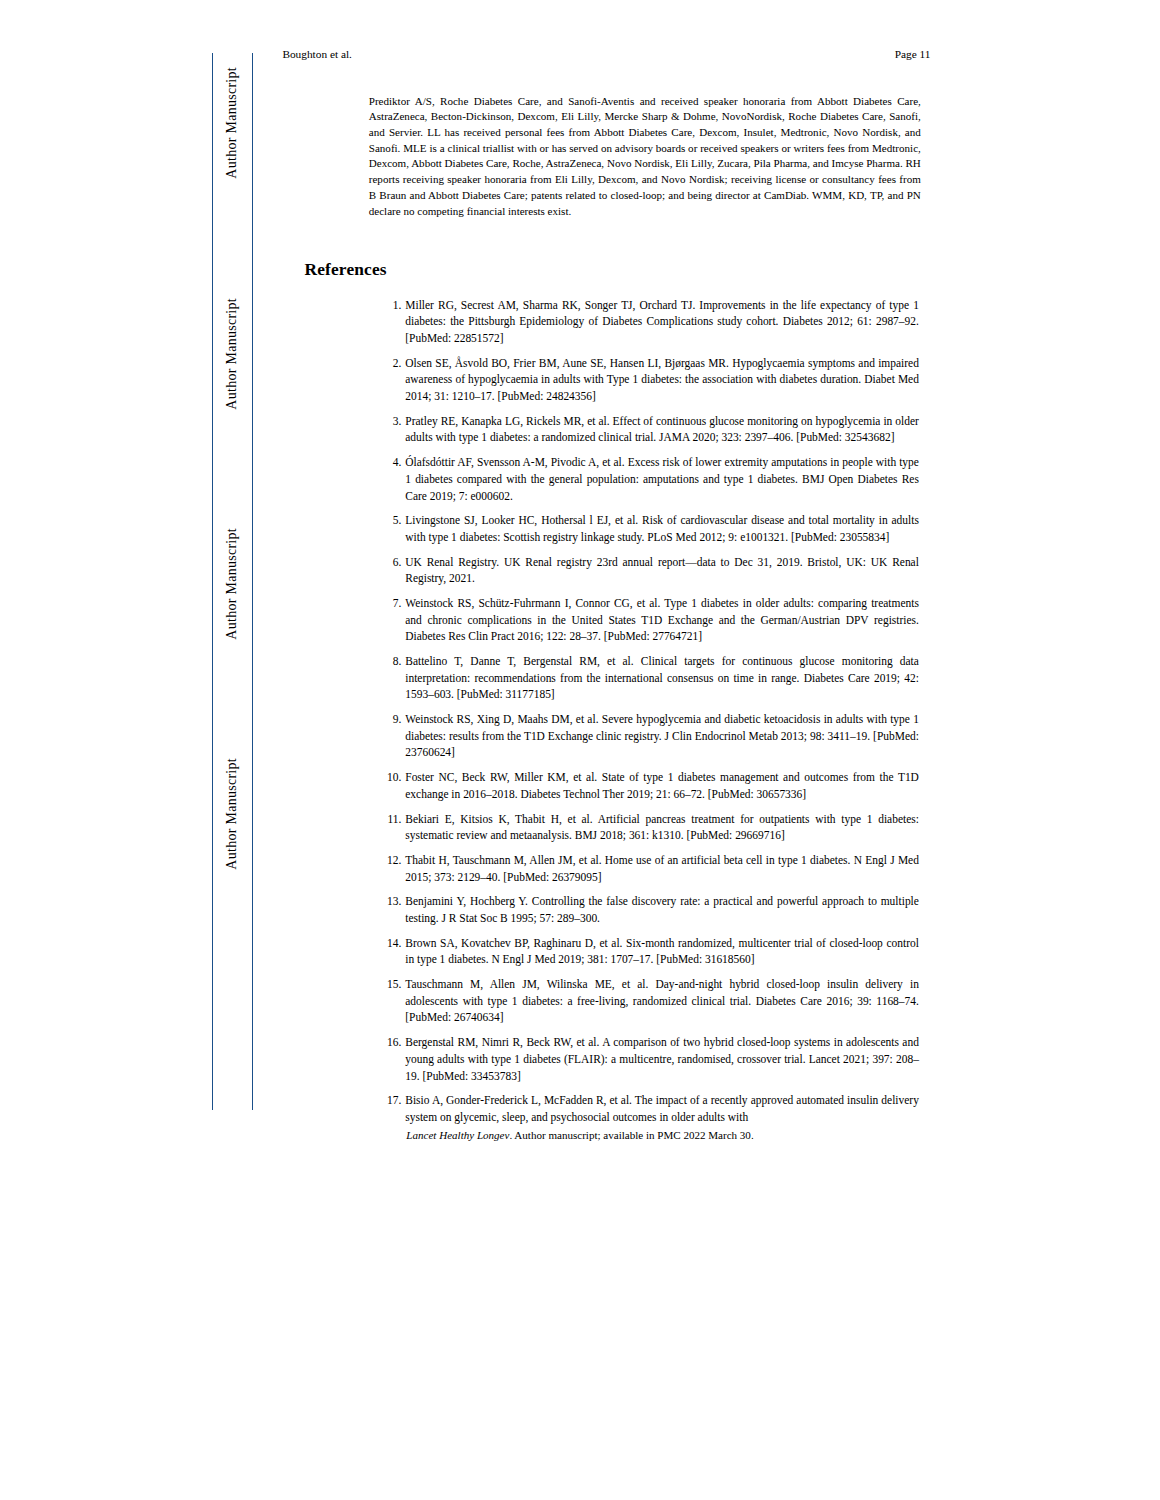Author Manuscript Author Manuscript Author Manuscript Author Manuscript
Boughton et al.
Page 11
Prediktor A/S, Roche Diabetes Care, and Sanofi-Aventis and received speaker honoraria from Abbott Diabetes Care, AstraZeneca, Becton-Dickinson, Dexcom, Eli Lilly, Mercke Sharp & Dohme, NovoNordisk, Roche Diabetes Care, Sanofi, and Servier. LL has received personal fees from Abbott Diabetes Care, Dexcom, Insulet, Medtronic, Novo Nordisk, and Sanofi. MLE is a clinical triallist with or has served on advisory boards or received speakers or writers fees from Medtronic, Dexcom, Abbott Diabetes Care, Roche, AstraZeneca, Novo Nordisk, Eli Lilly, Zucara, Pila Pharma, and Imcyse Pharma. RH reports receiving speaker honoraria from Eli Lilly, Dexcom, and Novo Nordisk; receiving license or consultancy fees from B Braun and Abbott Diabetes Care; patents related to closed-loop; and being director at CamDiab. WMM, KD, TP, and PN declare no competing financial interests exist.
References
1. Miller RG, Secrest AM, Sharma RK, Songer TJ, Orchard TJ. Improvements in the life expectancy of type 1 diabetes: the Pittsburgh Epidemiology of Diabetes Complications study cohort. Diabetes 2012; 61: 2987–92. [PubMed: 22851572]
2. Olsen SE, Åsvold BO, Frier BM, Aune SE, Hansen LI, Bjørgaas MR. Hypoglycaemia symptoms and impaired awareness of hypoglycaemia in adults with Type 1 diabetes: the association with diabetes duration. Diabet Med 2014; 31: 1210–17. [PubMed: 24824356]
3. Pratley RE, Kanapka LG, Rickels MR, et al. Effect of continuous glucose monitoring on hypoglycemia in older adults with type 1 diabetes: a randomized clinical trial. JAMA 2020; 323: 2397–406. [PubMed: 32543682]
4. Ólafsdóttir AF, Svensson A-M, Pivodic A, et al. Excess risk of lower extremity amputations in people with type 1 diabetes compared with the general population: amputations and type 1 diabetes. BMJ Open Diabetes Res Care 2019; 7: e000602.
5. Livingstone SJ, Looker HC, Hothersal l EJ, et al. Risk of cardiovascular disease and total mortality in adults with type 1 diabetes: Scottish registry linkage study. PLoS Med 2012; 9: e1001321. [PubMed: 23055834]
6. UK Renal Registry. UK Renal registry 23rd annual report—data to Dec 31, 2019. Bristol, UK: UK Renal Registry, 2021.
7. Weinstock RS, Schütz-Fuhrmann I, Connor CG, et al. Type 1 diabetes in older adults: comparing treatments and chronic complications in the United States T1D Exchange and the German/Austrian DPV registries. Diabetes Res Clin Pract 2016; 122: 28–37. [PubMed: 27764721]
8. Battelino T, Danne T, Bergenstal RM, et al. Clinical targets for continuous glucose monitoring data interpretation: recommendations from the international consensus on time in range. Diabetes Care 2019; 42: 1593–603. [PubMed: 31177185]
9. Weinstock RS, Xing D, Maahs DM, et al. Severe hypoglycemia and diabetic ketoacidosis in adults with type 1 diabetes: results from the T1D Exchange clinic registry. J Clin Endocrinol Metab 2013; 98: 3411–19. [PubMed: 23760624]
10. Foster NC, Beck RW, Miller KM, et al. State of type 1 diabetes management and outcomes from the T1D exchange in 2016–2018. Diabetes Technol Ther 2019; 21: 66–72. [PubMed: 30657336]
11. Bekiari E, Kitsios K, Thabit H, et al. Artificial pancreas treatment for outpatients with type 1 diabetes: systematic review and metaanalysis. BMJ 2018; 361: k1310. [PubMed: 29669716]
12. Thabit H, Tauschmann M, Allen JM, et al. Home use of an artificial beta cell in type 1 diabetes. N Engl J Med 2015; 373: 2129–40. [PubMed: 26379095]
13. Benjamini Y, Hochberg Y. Controlling the false discovery rate: a practical and powerful approach to multiple testing. J R Stat Soc B 1995; 57: 289–300.
14. Brown SA, Kovatchev BP, Raghinaru D, et al. Six-month randomized, multicenter trial of closed-loop control in type 1 diabetes. N Engl J Med 2019; 381: 1707–17. [PubMed: 31618560]
15. Tauschmann M, Allen JM, Wilinska ME, et al. Day-and-night hybrid closed-loop insulin delivery in adolescents with type 1 diabetes: a free-living, randomized clinical trial. Diabetes Care 2016; 39: 1168–74. [PubMed: 26740634]
16. Bergenstal RM, Nimri R, Beck RW, et al. A comparison of two hybrid closed-loop systems in adolescents and young adults with type 1 diabetes (FLAIR): a multicentre, randomised, crossover trial. Lancet 2021; 397: 208–19. [PubMed: 33453783]
17. Bisio A, Gonder-Frederick L, McFadden R, et al. The impact of a recently approved automated insulin delivery system on glycemic, sleep, and psychosocial outcomes in older adults with
Lancet Healthy Longev. Author manuscript; available in PMC 2022 March 30.